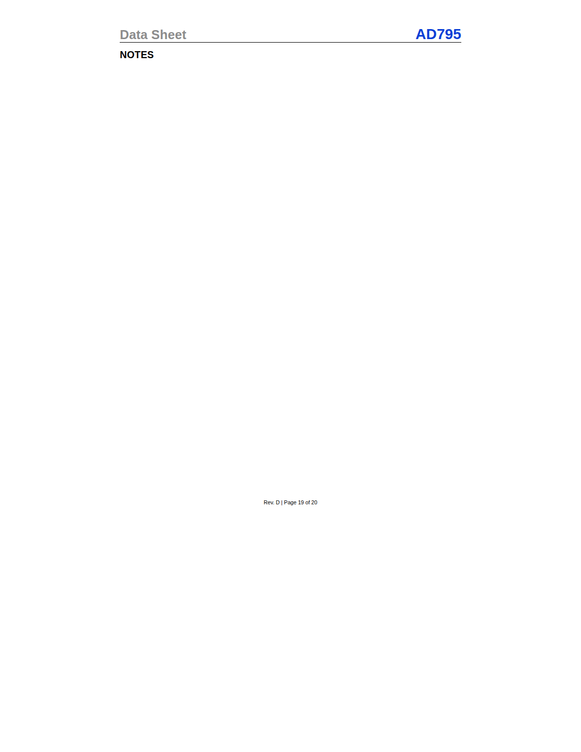Data Sheet
AD795
Notes
Rev. D | Page 19 of 20